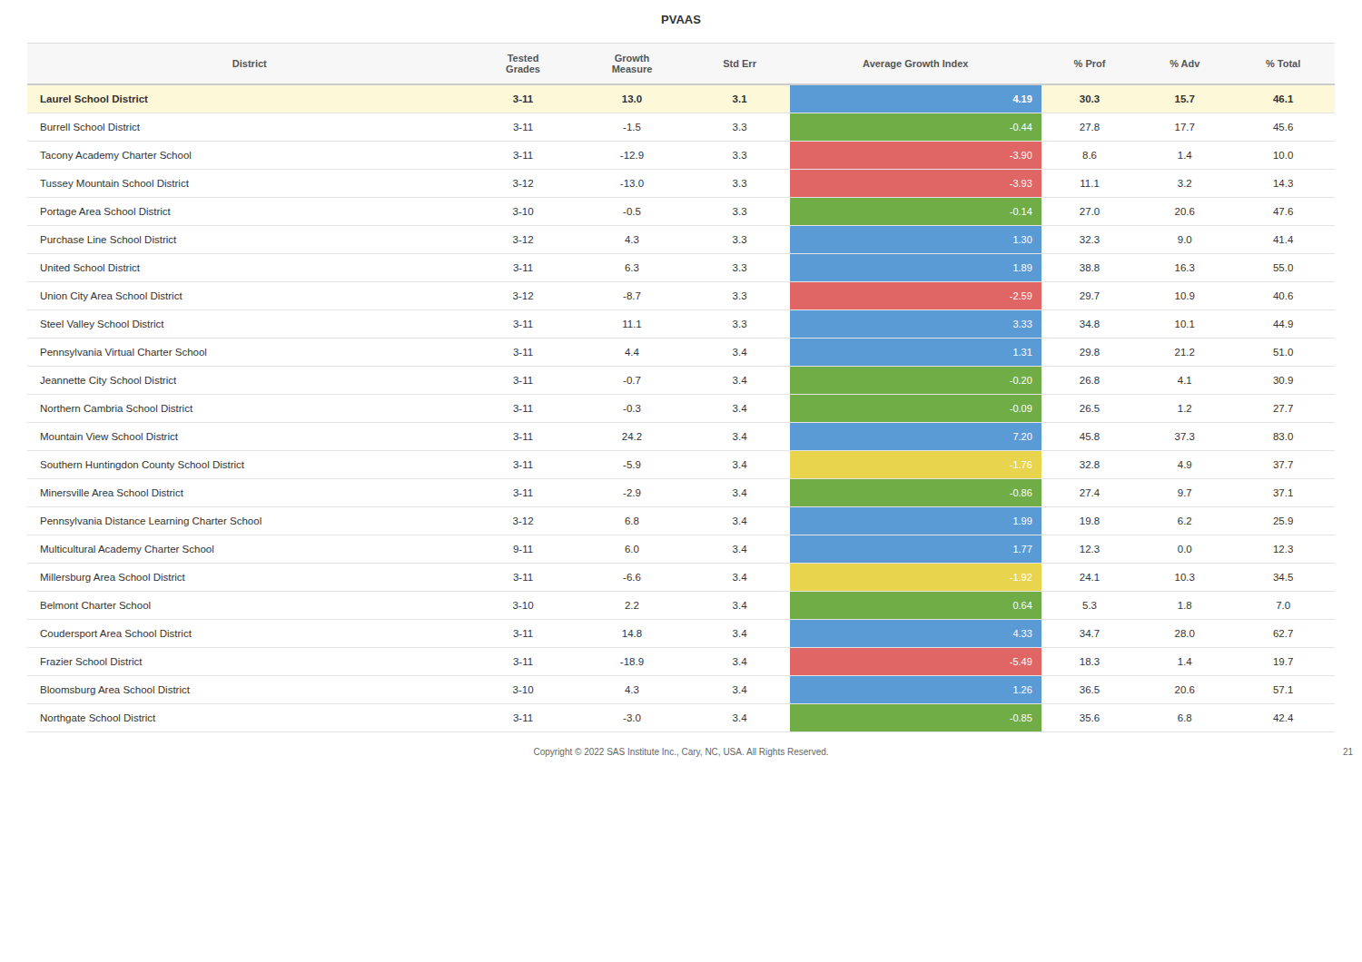PVAAS
| District | Tested Grades | Growth Measure | Std Err | Average Growth Index | % Prof | % Adv | % Total |
| --- | --- | --- | --- | --- | --- | --- | --- |
| Laurel School District | 3-11 | 13.0 | 3.1 | 4.19 | 30.3 | 15.7 | 46.1 |
| Burrell School District | 3-11 | -1.5 | 3.3 | -0.44 | 27.8 | 17.7 | 45.6 |
| Tacony Academy Charter School | 3-11 | -12.9 | 3.3 | -3.90 | 8.6 | 1.4 | 10.0 |
| Tussey Mountain School District | 3-12 | -13.0 | 3.3 | -3.93 | 11.1 | 3.2 | 14.3 |
| Portage Area School District | 3-10 | -0.5 | 3.3 | -0.14 | 27.0 | 20.6 | 47.6 |
| Purchase Line School District | 3-12 | 4.3 | 3.3 | 1.30 | 32.3 | 9.0 | 41.4 |
| United School District | 3-11 | 6.3 | 3.3 | 1.89 | 38.8 | 16.3 | 55.0 |
| Union City Area School District | 3-12 | -8.7 | 3.3 | -2.59 | 29.7 | 10.9 | 40.6 |
| Steel Valley School District | 3-11 | 11.1 | 3.3 | 3.33 | 34.8 | 10.1 | 44.9 |
| Pennsylvania Virtual Charter School | 3-11 | 4.4 | 3.4 | 1.31 | 29.8 | 21.2 | 51.0 |
| Jeannette City School District | 3-11 | -0.7 | 3.4 | -0.20 | 26.8 | 4.1 | 30.9 |
| Northern Cambria School District | 3-11 | -0.3 | 3.4 | -0.09 | 26.5 | 1.2 | 27.7 |
| Mountain View School District | 3-11 | 24.2 | 3.4 | 7.20 | 45.8 | 37.3 | 83.0 |
| Southern Huntingdon County School District | 3-11 | -5.9 | 3.4 | -1.76 | 32.8 | 4.9 | 37.7 |
| Minersville Area School District | 3-11 | -2.9 | 3.4 | -0.86 | 27.4 | 9.7 | 37.1 |
| Pennsylvania Distance Learning Charter School | 3-12 | 6.8 | 3.4 | 1.99 | 19.8 | 6.2 | 25.9 |
| Multicultural Academy Charter School | 9-11 | 6.0 | 3.4 | 1.77 | 12.3 | 0.0 | 12.3 |
| Millersburg Area School District | 3-11 | -6.6 | 3.4 | -1.92 | 24.1 | 10.3 | 34.5 |
| Belmont Charter School | 3-10 | 2.2 | 3.4 | 0.64 | 5.3 | 1.8 | 7.0 |
| Coudersport Area School District | 3-11 | 14.8 | 3.4 | 4.33 | 34.7 | 28.0 | 62.7 |
| Frazier School District | 3-11 | -18.9 | 3.4 | -5.49 | 18.3 | 1.4 | 19.7 |
| Bloomsburg Area School District | 3-10 | 4.3 | 3.4 | 1.26 | 36.5 | 20.6 | 57.1 |
| Northgate School District | 3-11 | -3.0 | 3.4 | -0.85 | 35.6 | 6.8 | 42.4 |
Copyright © 2022 SAS Institute Inc., Cary, NC, USA. All Rights Reserved. 21